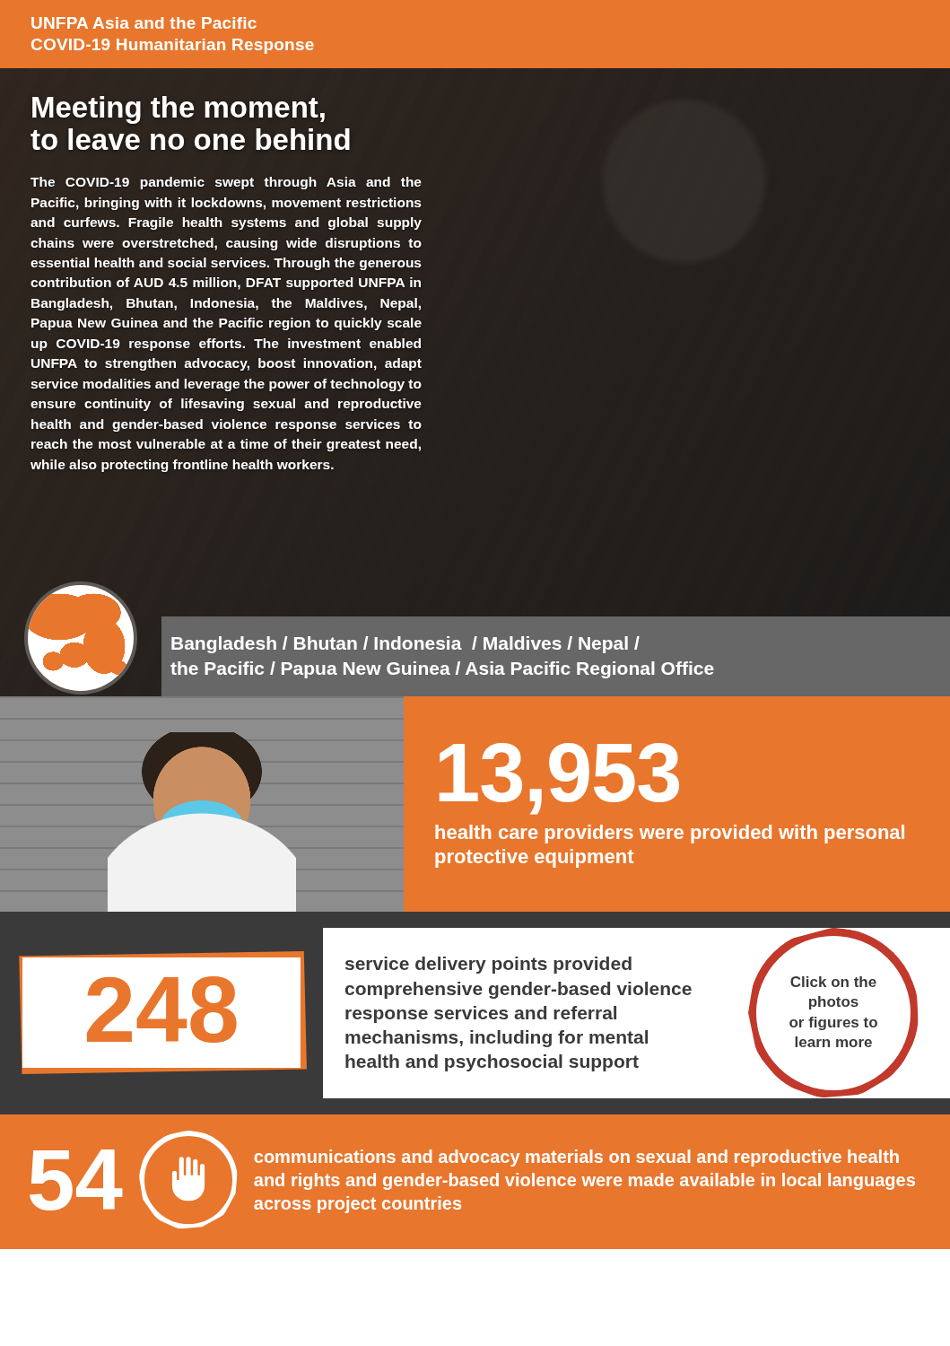UNFPA Asia and the Pacific
COVID-19 Humanitarian Response
Meeting the moment,
to leave no one behind
The COVID-19 pandemic swept through Asia and the Pacific, bringing with it lockdowns, movement restrictions and curfews. Fragile health systems and global supply chains were overstretched, causing wide disruptions to essential health and social services. Through the generous contribution of AUD 4.5 million, DFAT supported UNFPA in Bangladesh, Bhutan, Indonesia, the Maldives, Nepal, Papua New Guinea and the Pacific region to quickly scale up COVID-19 response efforts. The investment enabled UNFPA to strengthen advocacy, boost innovation, adapt service modalities and leverage the power of technology to ensure continuity of lifesaving sexual and reproductive health and gender-based violence response services to reach the most vulnerable at a time of their greatest need, while also protecting frontline health workers.
Bangladesh / Bhutan / Indonesia / Maldives / Nepal /
the Pacific / Papua New Guinea / Asia Pacific Regional Office
13,953
health care providers were provided with personal protective equipment
248
service delivery points provided comprehensive gender-based violence response services and referral mechanisms, including for mental health and psychosocial support
Click on the photos
or figures to
learn more
54
communications and advocacy materials on sexual and reproductive health and rights and gender-based violence were made available in local languages across project countries